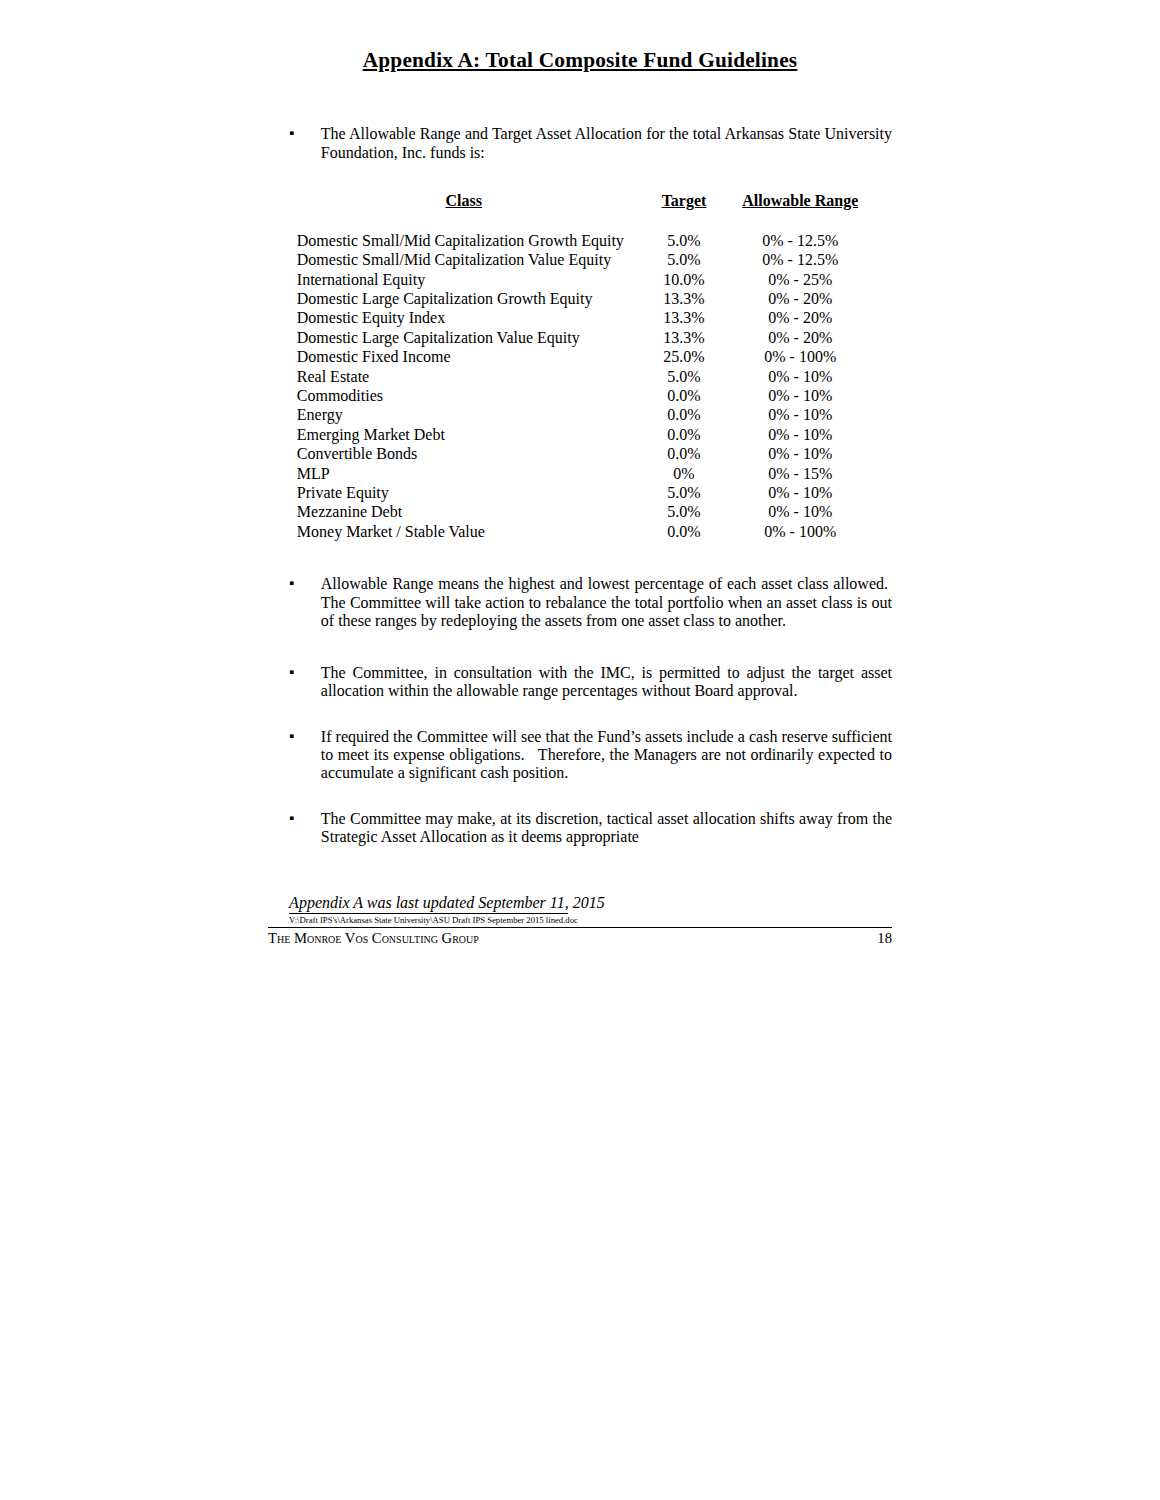Appendix A: Total Composite Fund Guidelines
The Allowable Range and Target Asset Allocation for the total Arkansas State University Foundation, Inc. funds is:
| Class | Target | Allowable Range |
| --- | --- | --- |
| Domestic Small/Mid Capitalization Growth Equity | 5.0% | 0% - 12.5% |
| Domestic Small/Mid Capitalization Value Equity | 5.0% | 0% - 12.5% |
| International Equity | 10.0% | 0% - 25% |
| Domestic Large Capitalization Growth Equity | 13.3% | 0% - 20% |
| Domestic Equity Index | 13.3% | 0% - 20% |
| Domestic Large Capitalization Value Equity | 13.3% | 0% - 20% |
| Domestic Fixed Income | 25.0% | 0% - 100% |
| Real Estate | 5.0% | 0% - 10% |
| Commodities | 0.0% | 0% - 10% |
| Energy | 0.0% | 0% - 10% |
| Emerging Market Debt | 0.0% | 0% - 10% |
| Convertible Bonds | 0.0% | 0% - 10% |
| MLP | 0% | 0% - 15% |
| Private Equity | 5.0% | 0% - 10% |
| Mezzanine Debt | 5.0% | 0% - 10% |
| Money Market / Stable Value | 0.0% | 0% - 100% |
Allowable Range means the highest and lowest percentage of each asset class allowed. The Committee will take action to rebalance the total portfolio when an asset class is out of these ranges by redeploying the assets from one asset class to another.
The Committee, in consultation with the IMC, is permitted to adjust the target asset allocation within the allowable range percentages without Board approval.
If required the Committee will see that the Fund’s assets include a cash reserve sufficient to meet its expense obligations. Therefore, the Managers are not ordinarily expected to accumulate a significant cash position.
The Committee may make, at its discretion, tactical asset allocation shifts away from the Strategic Asset Allocation as it deems appropriate
Appendix A was last updated September 11, 2015
V:\Draft IPS's\Arkansas State University\ASU Draft IPS September 2015 lined.doc
The Monroe Vos Consulting Group 18